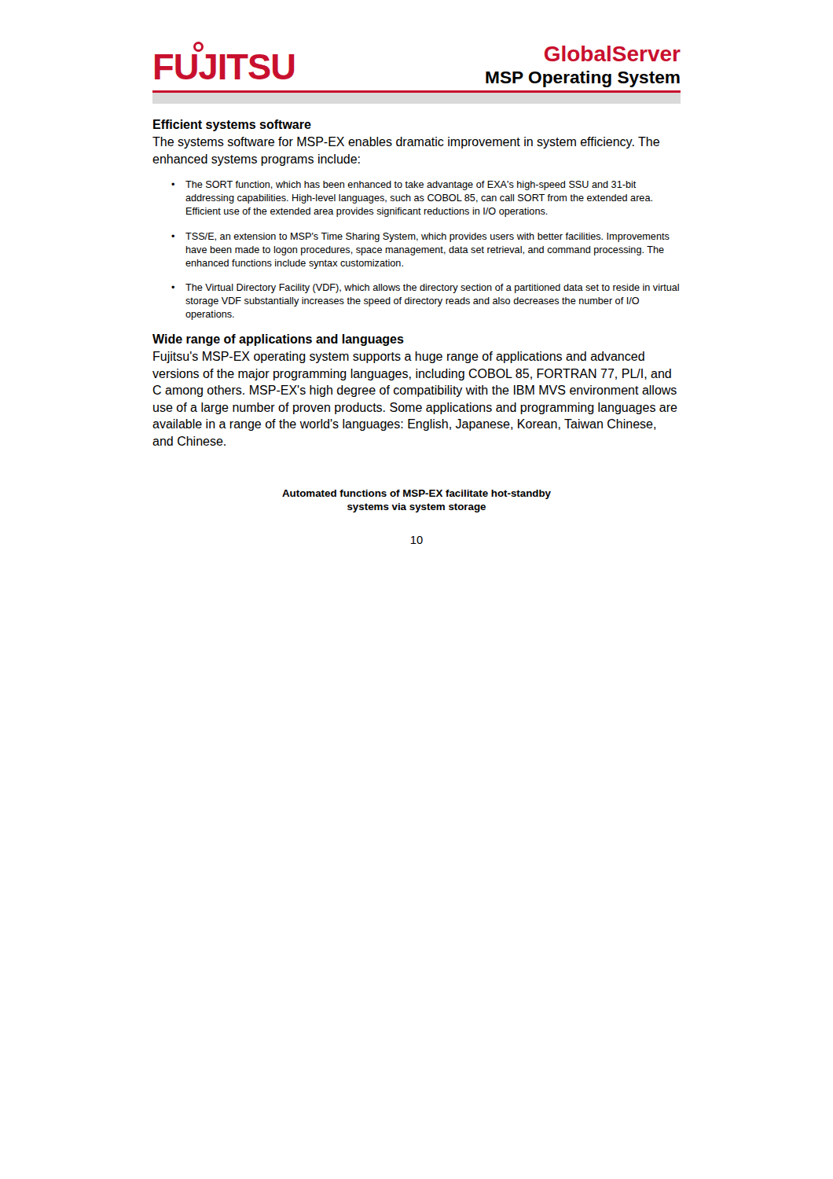FUJITSU
GlobalServer
MSP Operating System
Efficient systems software
The systems software for MSP-EX enables dramatic improvement in system efficiency. The enhanced systems programs include:
The SORT function, which has been enhanced to take advantage of EXA's high-speed SSU and 31-bit addressing capabilities. High-level languages, such as COBOL 85, can call SORT from the extended area. Efficient use of the extended area provides significant reductions in I/O operations.
TSS/E, an extension to MSP's Time Sharing System, which provides users with better facilities. Improvements have been made to logon procedures, space management, data set retrieval, and command processing. The enhanced functions include syntax customization.
The Virtual Directory Facility (VDF), which allows the directory section of a partitioned data set to reside in virtual storage VDF substantially increases the speed of directory reads and also decreases the number of I/O operations.
Wide range of applications and languages
Fujitsu's MSP-EX operating system supports a huge range of applications and advanced versions of the major programming languages, including COBOL 85, FORTRAN 77, PL/I, and C among others. MSP-EX's high degree of compatibility with the IBM MVS environment allows use of a large number of proven products. Some applications and programming languages are available in a range of the world's languages: English, Japanese, Korean, Taiwan Chinese, and Chinese.
Automated functions of MSP-EX facilitate hot-standby
systems via system storage
10